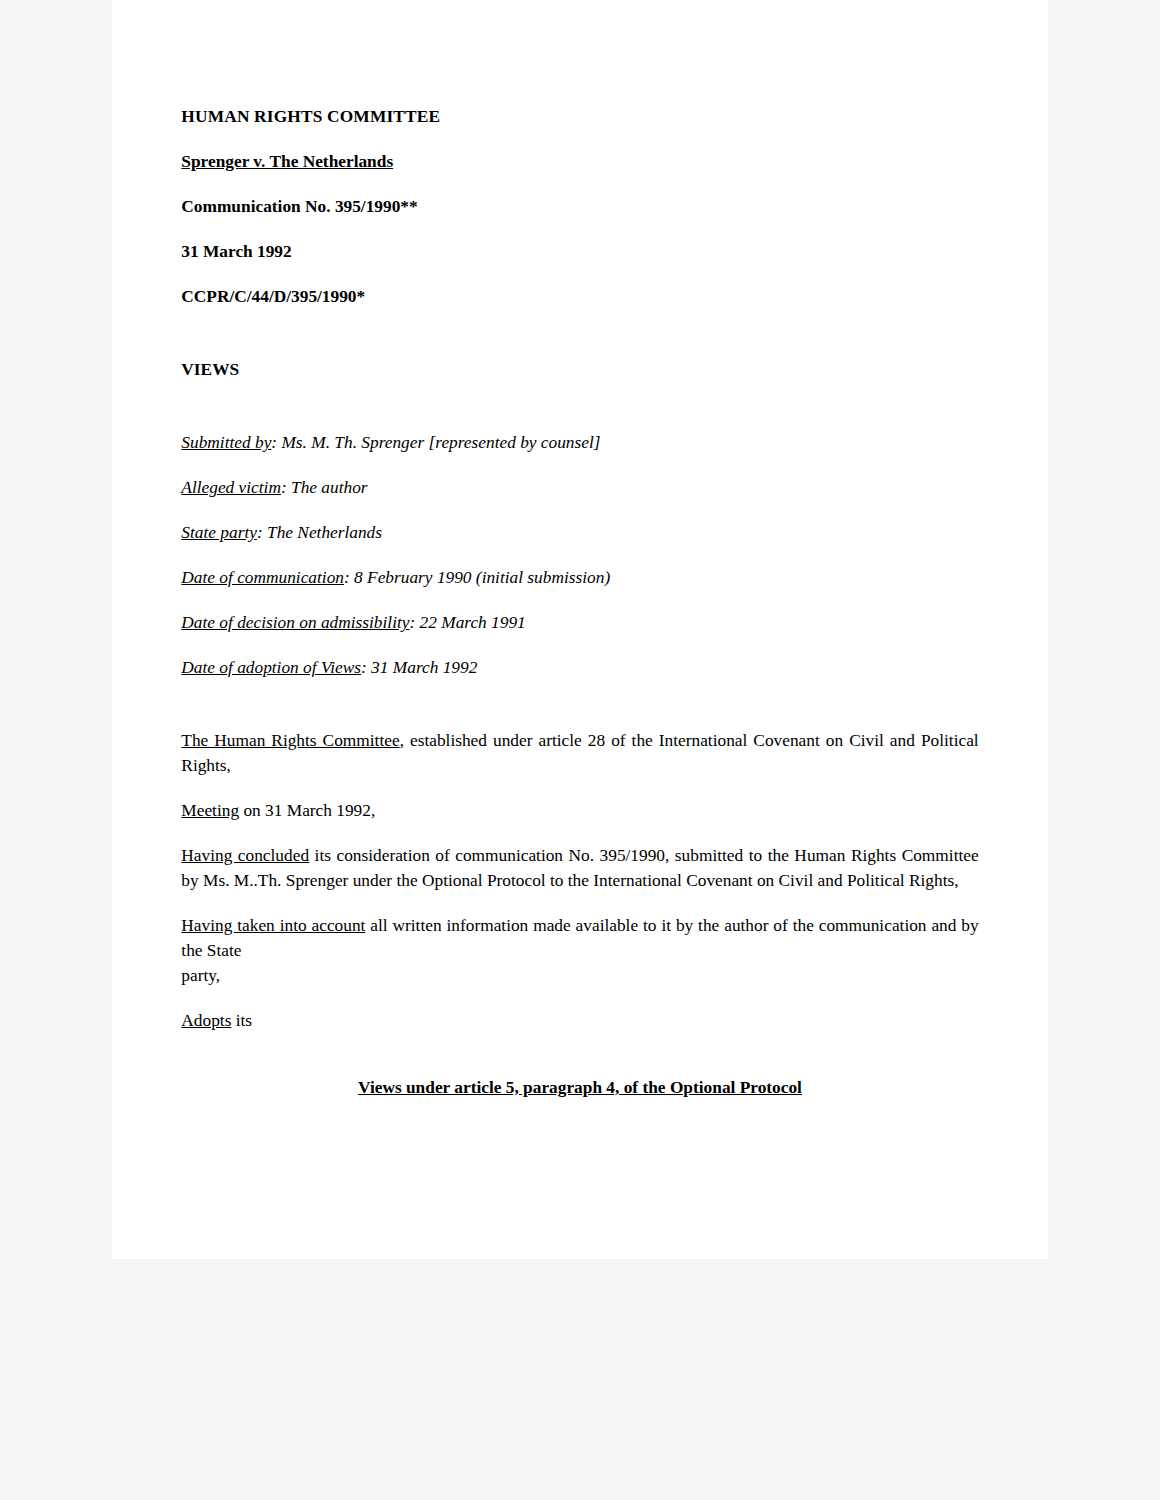HUMAN RIGHTS COMMITTEE
Sprenger v. The Netherlands
Communication No. 395/1990**
31 March 1992
CCPR/C/44/D/395/1990*
VIEWS
Submitted by
: Ms. M. Th. Sprenger [represented by counsel]
Alleged victim
: The author
State party
: The Netherlands
Date of communication
: 8 February 1990 (initial submission)
Date of decision on admissibility
: 22 March 1991
Date of adoption of Views
: 31 March 1992
The Human Rights Committee, established under article 28 of the International Covenant on Civil and Political Rights,
Meeting on 31 March 1992,
Having concluded its consideration of communication No. 395/1990, submitted to the Human Rights Committee by Ms. M..Th. Sprenger under the Optional Protocol to the International Covenant on Civil and Political Rights,
Having taken into account all written information made available to it by the author of the communication and by the State
party,
Adopts its
Views under article 5, paragraph 4, of the Optional Protocol